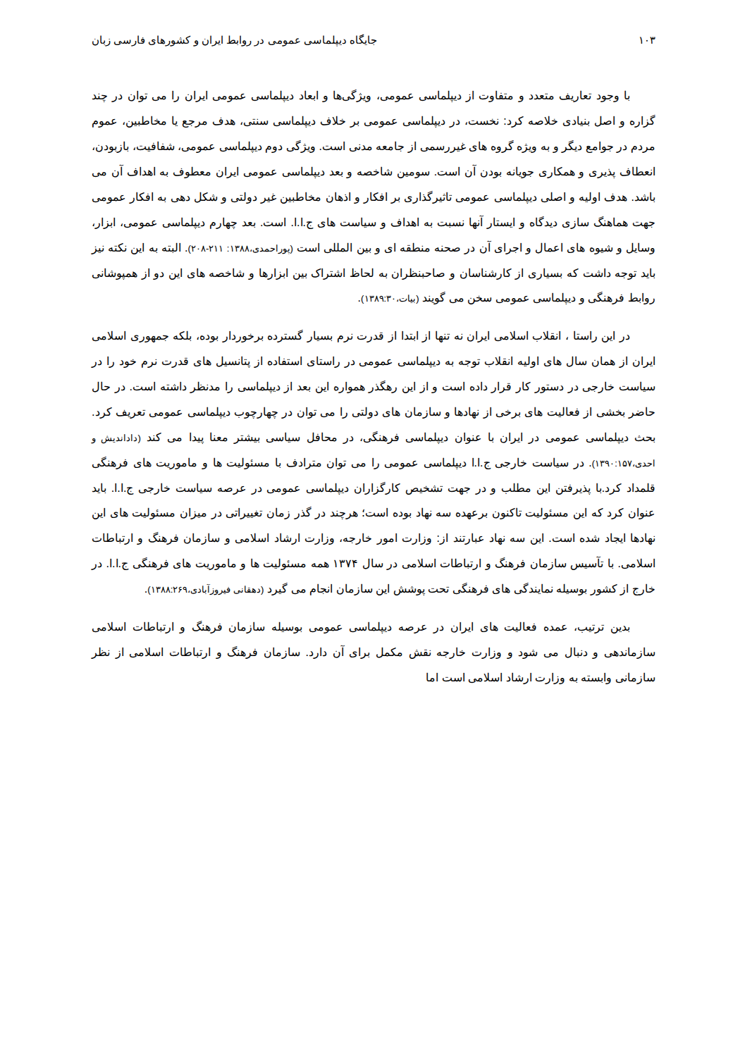۱۰۳ جایگاه دیپلماسی عمومی در روابط ایران و کشورهای فارسی زبان
با وجود تعاریف متعدد و متفاوت از دیپلماسی عمومی، ویژگی‌ها و ابعاد دیپلماسی عمومی ایران را می توان در چند گزاره و اصل بنیادی خلاصه کرد: نخست، در دیپلماسی عمومی بر خلاف دیپلماسی سنتی، هدف مرجع یا مخاطبین، عموم مردم در جوامع دیگر و به ویژه گروه های غیررسمی از جامعه مدنی است. ویژگی دوم دیپلماسی عمومی، شفافیت، بازبودن، انعطاف پذیری و همکاری جویانه بودن آن است. سومین شاخصه و بعد دیپلماسی عمومی ایران معطوف به اهداف آن می باشد. هدف اولیه و اصلی دیپلماسی عمومی تاثیرگذاری بر افکار و اذهان مخاطبین غیر دولتی و شکل دهی به افکار عمومی جهت هماهنگ سازی دیدگاه و ایستار آنها نسبت به اهداف و سیاست های ج.ا.ا. است. بعد چهارم دیپلماسی عمومی، ابزار، وسایل و شیوه های اعمال و اجرای آن در صحنه منطقه ای و بین المللی است (پوراحمدی،۱۳۸۸: ۲۱۱-۲۰۸). البته به این نکته نیز باید توجه داشت که بسیاری از کارشناسان و صاحبنظران به لحاظ اشتراک بین ابزارها و شاخصه های این دو از همپوشانی روابط فرهنگی و دیپلماسی عمومی سخن می گویند (بیات،۱۳۸۹:۳۰).
در این راستا ، انقلاب اسلامی ایران نه تنها از ابتدا از قدرت نرم بسیار گسترده برخوردار بوده، بلکه جمهوری اسلامی ایران از همان سال های اولیه انقلاب توجه به دیپلماسی عمومی در راستای استفاده از پتانسیل های قدرت نرم خود را در سیاست خارجی در دستور کار قرار داده است و از این رهگذر همواره این بعد از دیپلماسی را مدنظر داشته است. در حال حاضر بخشی از فعالیت های برخی از نهادها و سازمان های دولتی را می توان در چهارچوب دیپلماسی عمومی تعریف کرد. بحث دیپلماسی عمومی در ایران با عنوان دیپلماسی فرهنگی، در محافل سیاسی بیشتر معنا پیدا می کند (داداندیش و احدی،۱۳۹۰:۱۵۷). در سیاست خارجی ج.ا.ا دیپلماسی عمومی را می توان مترادف با مسئولیت ها و ماموریت های فرهنگی قلمداد کرد.با پذیرفتن این مطلب و در جهت تشخیص کارگزاران دیپلماسی عمومی در عرصه سیاست خارجی ج.ا.ا. باید عنوان کرد که این مسئولیت تاکنون برعهده سه نهاد بوده است؛ هرچند در گذر زمان تغییراتی در میزان مسئولیت های این نهادها ایجاد شده است. این سه نهاد عبارتند از: وزارت امور خارجه، وزارت ارشاد اسلامی و سازمان فرهنگ و ارتباطات اسلامی. با تآسیس سازمان فرهنگ و ارتباطات اسلامی در سال ۱۳۷۴ همه مسئولیت ها و ماموریت های فرهنگی ج.ا.ا. در خارج از کشور بوسیله نمایندگی های فرهنگی تحت پوشش این سازمان انجام می گیرد (دهقانی فیروزآبادی،۱۳۸۸:۲۶۹).
بدین ترتیب، عمده فعالیت های ایران در عرصه دیپلماسی عمومی بوسیله سازمان فرهنگ و ارتباطات اسلامی سازماندهی و دنبال می شود و وزارت خارجه نقش مکمل برای آن دارد. سازمان فرهنگ و ارتباطات اسلامی از نظر سازمانی وابسته به وزارت ارشاد اسلامی است اما